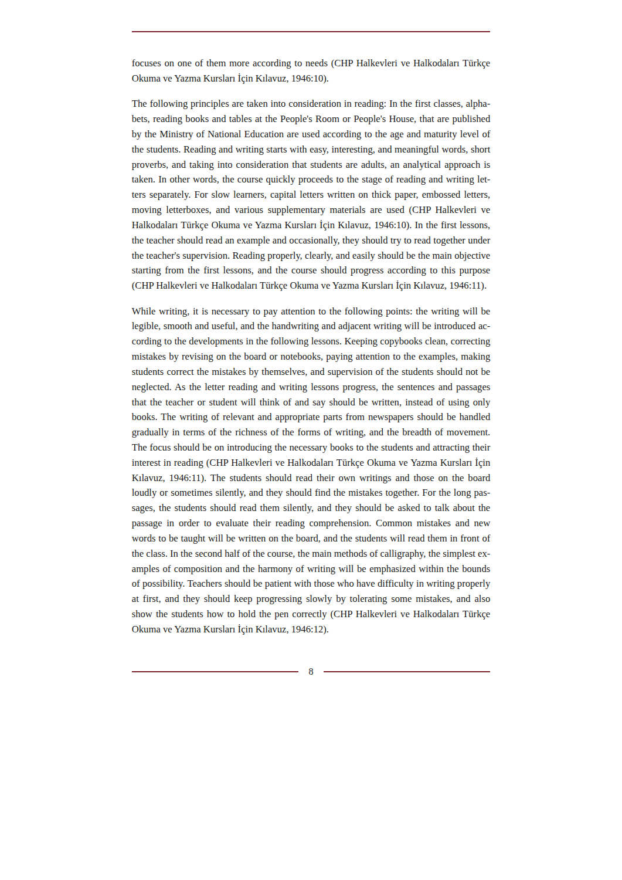focuses on one of them more according to needs (CHP Halkevleri ve Halkodaları Türkçe Okuma ve Yazma Kursları İçin Kılavuz, 1946:10).
The following principles are taken into consideration in reading: In the first classes, alphabets, reading books and tables at the People's Room or People's House, that are published by the Ministry of National Education are used according to the age and maturity level of the students. Reading and writing starts with easy, interesting, and meaningful words, short proverbs, and taking into consideration that students are adults, an analytical approach is taken. In other words, the course quickly proceeds to the stage of reading and writing letters separately. For slow learners, capital letters written on thick paper, embossed letters, moving letterboxes, and various supplementary materials are used (CHP Halkevleri ve Halkodaları Türkçe Okuma ve Yazma Kursları İçin Kılavuz, 1946:10). In the first lessons, the teacher should read an example and occasionally, they should try to read together under the teacher's supervision. Reading properly, clearly, and easily should be the main objective starting from the first lessons, and the course should progress according to this purpose (CHP Halkevleri ve Halkodaları Türkçe Okuma ve Yazma Kursları İçin Kılavuz, 1946:11).
While writing, it is necessary to pay attention to the following points: the writing will be legible, smooth and useful, and the handwriting and adjacent writing will be introduced according to the developments in the following lessons. Keeping copybooks clean, correcting mistakes by revising on the board or notebooks, paying attention to the examples, making students correct the mistakes by themselves, and supervision of the students should not be neglected. As the letter reading and writing lessons progress, the sentences and passages that the teacher or student will think of and say should be written, instead of using only books. The writing of relevant and appropriate parts from newspapers should be handled gradually in terms of the richness of the forms of writing, and the breadth of movement. The focus should be on introducing the necessary books to the students and attracting their interest in reading (CHP Halkevleri ve Halkodaları Türkçe Okuma ve Yazma Kursları İçin Kılavuz, 1946:11). The students should read their own writings and those on the board loudly or sometimes silently, and they should find the mistakes together. For the long passages, the students should read them silently, and they should be asked to talk about the passage in order to evaluate their reading comprehension. Common mistakes and new words to be taught will be written on the board, and the students will read them in front of the class. In the second half of the course, the main methods of calligraphy, the simplest examples of composition and the harmony of writing will be emphasized within the bounds of possibility. Teachers should be patient with those who have difficulty in writing properly at first, and they should keep progressing slowly by tolerating some mistakes, and also show the students how to hold the pen correctly (CHP Halkevleri ve Halkodaları Türkçe Okuma ve Yazma Kursları İçin Kılavuz, 1946:12).
8